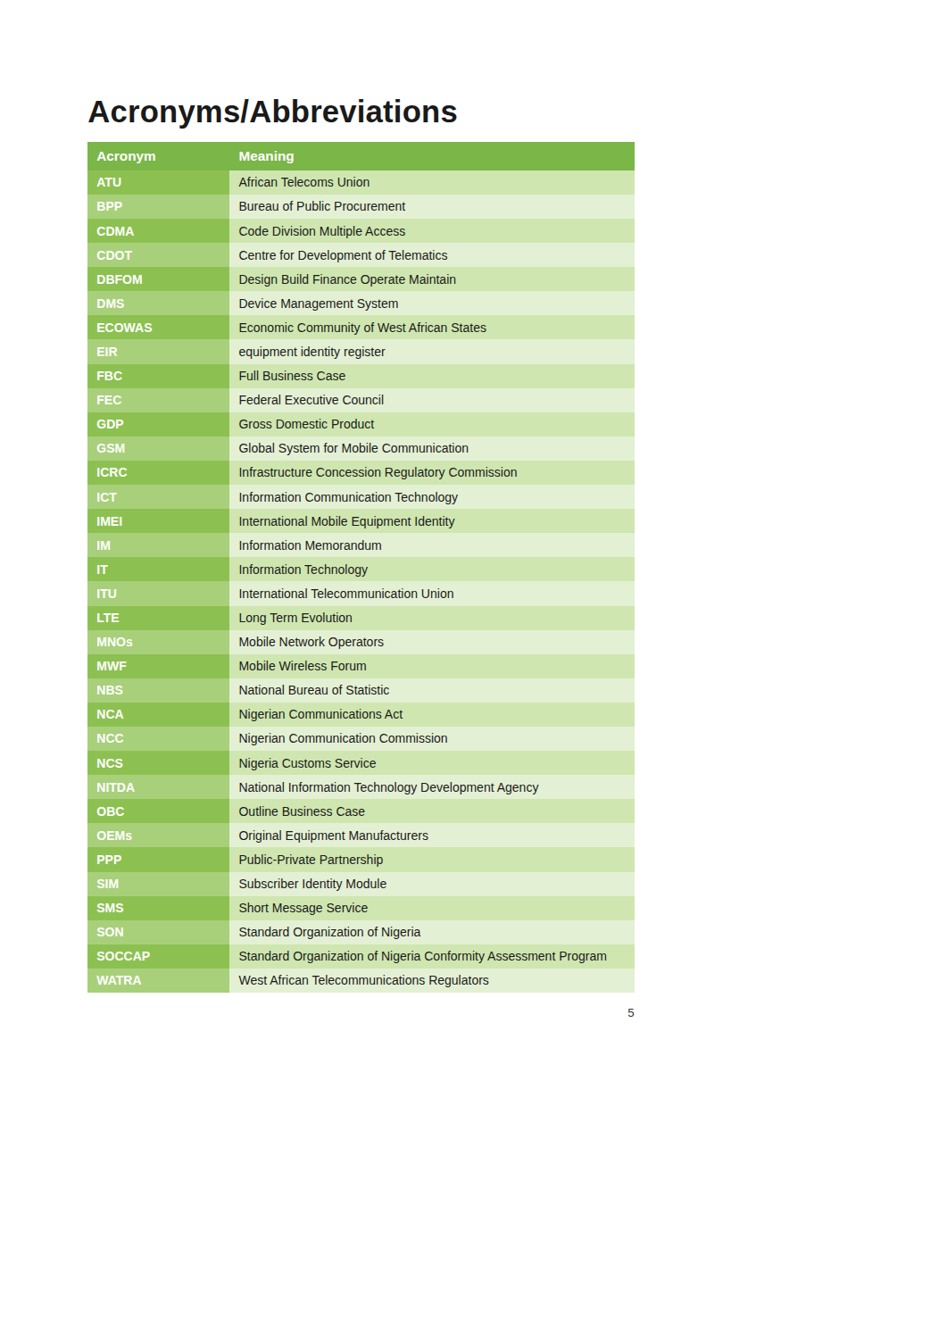Acronyms/Abbreviations
| Acronym | Meaning |
| --- | --- |
| ATU | African Telecoms Union |
| BPP | Bureau of Public Procurement |
| CDMA | Code Division Multiple Access |
| CDOT | Centre for Development of Telematics |
| DBFOM | Design Build Finance Operate Maintain |
| DMS | Device Management System |
| ECOWAS | Economic Community of West African States |
| EIR | equipment identity register |
| FBC | Full Business Case |
| FEC | Federal Executive Council |
| GDP | Gross Domestic Product |
| GSM | Global System for Mobile Communication |
| ICRC | Infrastructure Concession Regulatory Commission |
| ICT | Information Communication Technology |
| IMEI | International Mobile Equipment Identity |
| IM | Information Memorandum |
| IT | Information Technology |
| ITU | International Telecommunication Union |
| LTE | Long Term Evolution |
| MNOs | Mobile Network Operators |
| MWF | Mobile Wireless Forum |
| NBS | National Bureau of Statistic |
| NCA | Nigerian Communications Act |
| NCC | Nigerian Communication Commission |
| NCS | Nigeria Customs Service |
| NITDA | National Information Technology Development Agency |
| OBC | Outline Business Case |
| OEMs | Original Equipment Manufacturers |
| PPP | Public-Private Partnership |
| SIM | Subscriber Identity Module |
| SMS | Short Message Service |
| SON | Standard Organization of Nigeria |
| SOCCAP | Standard Organization of Nigeria Conformity Assessment Program |
| WATRA | West African Telecommunications Regulators |
5